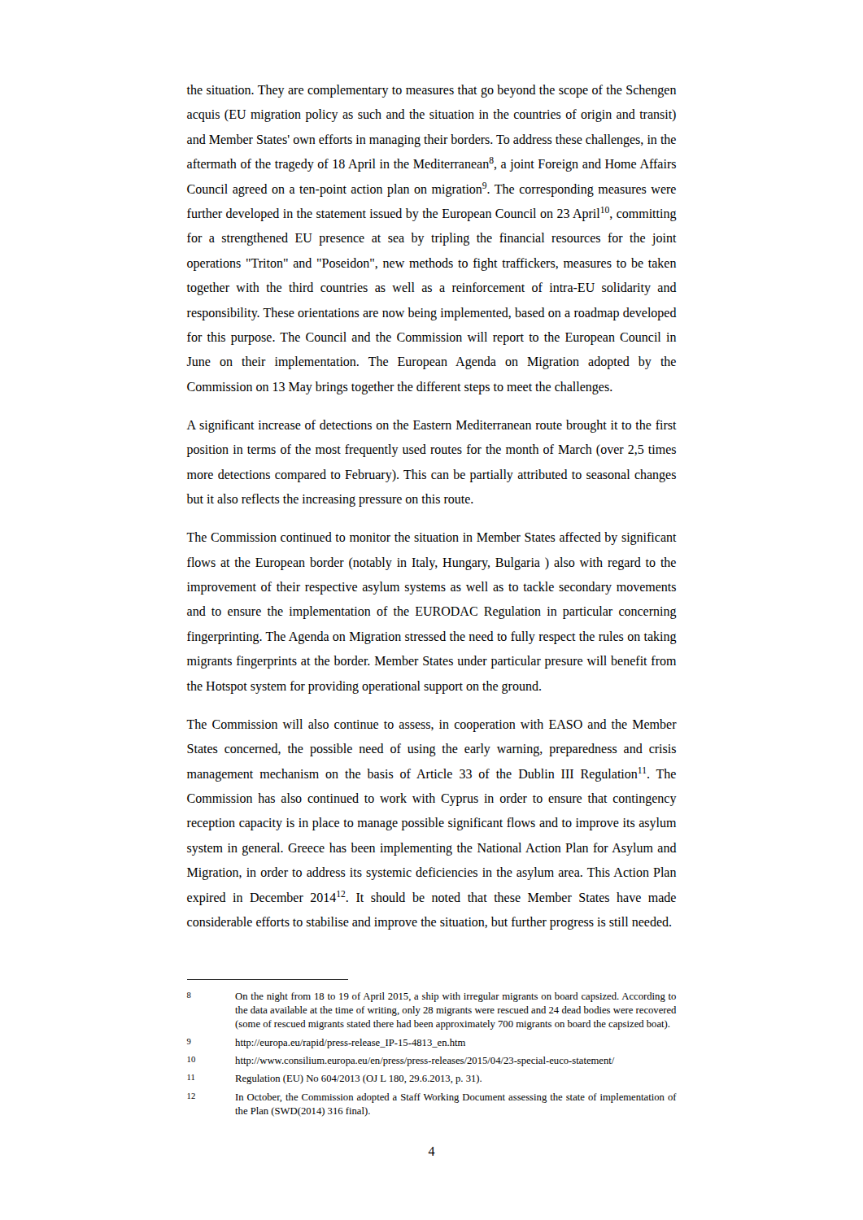the situation. They are complementary to measures that go beyond the scope of the Schengen acquis (EU migration policy as such and the situation in the countries of origin and transit) and Member States' own efforts in managing their borders. To address these challenges, in the aftermath of the tragedy of 18 April in the Mediterranean8, a joint Foreign and Home Affairs Council agreed on a ten-point action plan on migration9. The corresponding measures were further developed in the statement issued by the European Council on 23 April10, committing for a strengthened EU presence at sea by tripling the financial resources for the joint operations "Triton" and "Poseidon", new methods to fight traffickers, measures to be taken together with the third countries as well as a reinforcement of intra-EU solidarity and responsibility. These orientations are now being implemented, based on a roadmap developed for this purpose. The Council and the Commission will report to the European Council in June on their implementation. The European Agenda on Migration adopted by the Commission on 13 May brings together the different steps to meet the challenges.
A significant increase of detections on the Eastern Mediterranean route brought it to the first position in terms of the most frequently used routes for the month of March (over 2,5 times more detections compared to February). This can be partially attributed to seasonal changes but it also reflects the increasing pressure on this route.
The Commission continued to monitor the situation in Member States affected by significant flows at the European border (notably in Italy, Hungary, Bulgaria ) also with regard to the improvement of their respective asylum systems as well as to tackle secondary movements and to ensure the implementation of the EURODAC Regulation in particular concerning fingerprinting. The Agenda on Migration stressed the need to fully respect the rules on taking migrants fingerprints at the border. Member States under particular presure will benefit from the Hotspot system for providing operational support on the ground.
The Commission will also continue to assess, in cooperation with EASO and the Member States concerned, the possible need of using the early warning, preparedness and crisis management mechanism on the basis of Article 33 of the Dublin III Regulation11. The Commission has also continued to work with Cyprus in order to ensure that contingency reception capacity is in place to manage possible significant flows and to improve its asylum system in general. Greece has been implementing the National Action Plan for Asylum and Migration, in order to address its systemic deficiencies in the asylum area. This Action Plan expired in December 201412. It should be noted that these Member States have made considerable efforts to stabilise and improve the situation, but further progress is still needed.
8
On the night from 18 to 19 of April 2015, a ship with irregular migrants on board capsized. According to the data available at the time of writing, only 28 migrants were rescued and 24 dead bodies were recovered (some of rescued migrants stated there had been approximately 700 migrants on board the capsized boat).
9
http://europa.eu/rapid/press-release_IP-15-4813_en.htm
10
http://www.consilium.europa.eu/en/press/press-releases/2015/04/23-special-euco-statement/
11
Regulation (EU) No 604/2013 (OJ L 180, 29.6.2013, p. 31).
12
In October, the Commission adopted a Staff Working Document assessing the state of implementation of the Plan (SWD(2014) 316 final).
4